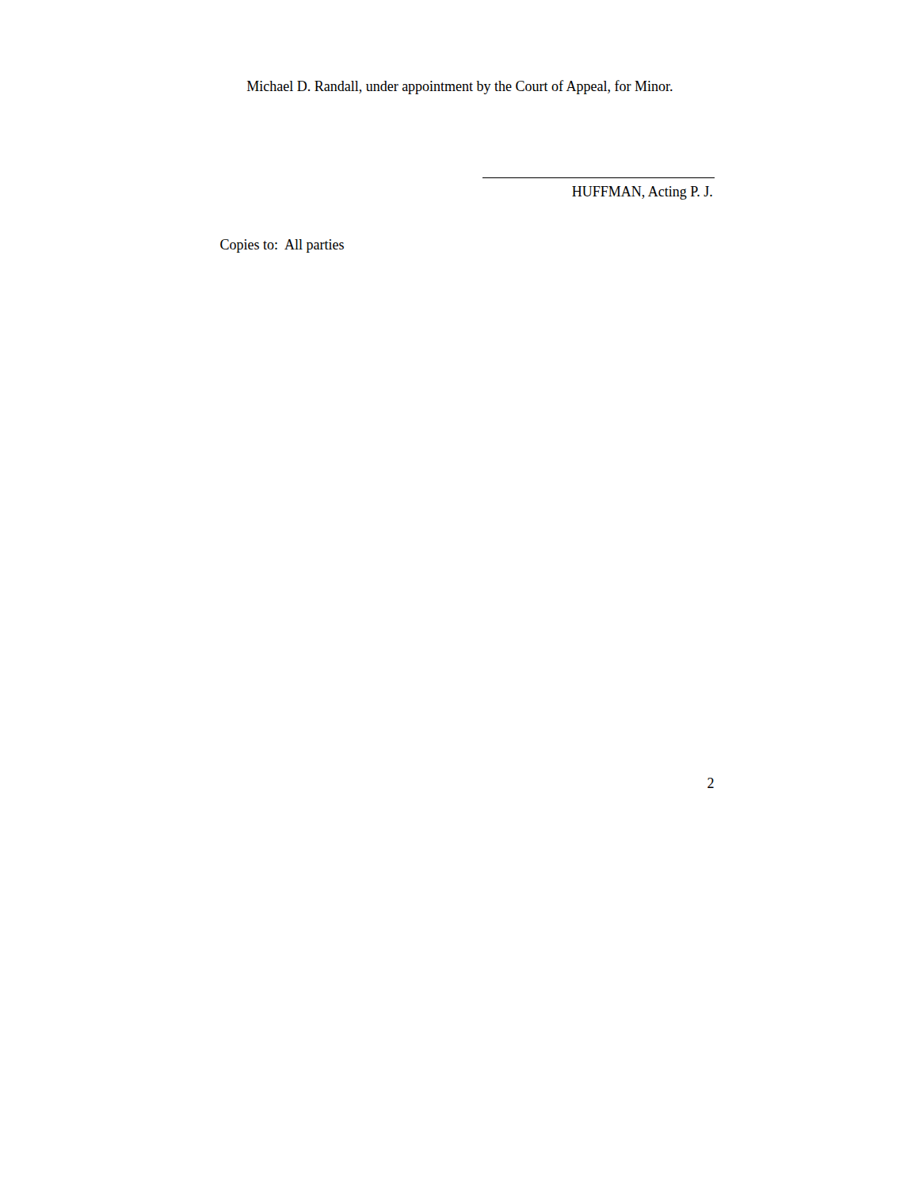Michael D. Randall, under appointment by the Court of Appeal, for Minor.
HUFFMAN, Acting P. J.
Copies to: All parties
2